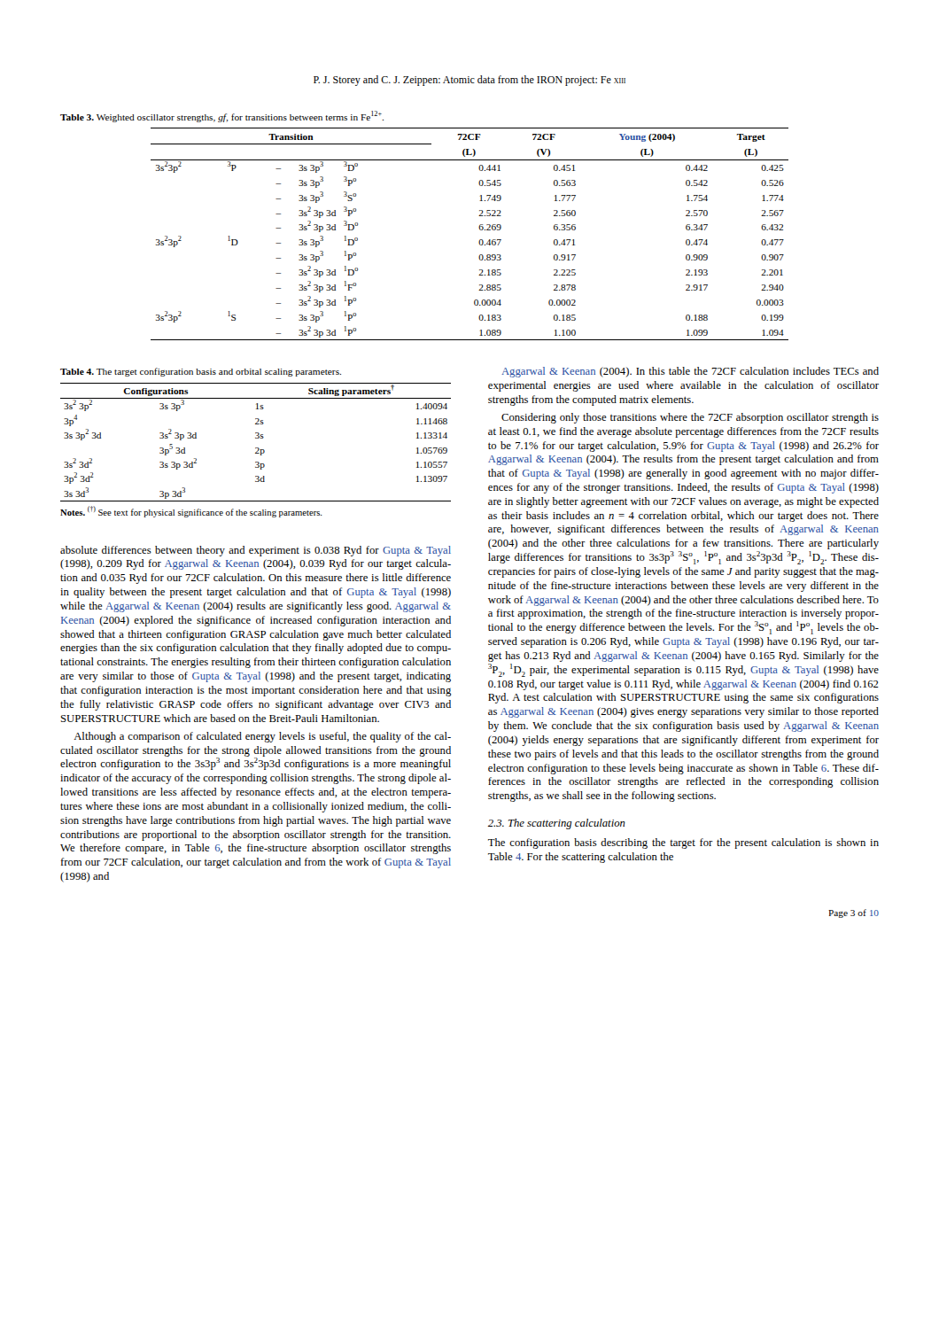P. J. Storey and C. J. Zeippen: Atomic data from the IRON project: Fe xiii
Table 3. Weighted oscillator strengths, gf, for transitions between terms in Fe12+.
| Transition | 72CF | 72CF | Young (2004) | Target |
| --- | --- | --- | --- | --- |
| | (L) | (V) | (L) | (L) |
| 3s 2 3p 2 | 3 P | – | 3s 3p 3 3 D o | 0.441 | 0.451 | 0.442 | 0.425 |
| | | – | 3s 3p 3 3 P o | 0.545 | 0.563 | 0.542 | 0.526 |
| | | – | 3s 3p 3 3 S o | 1.749 | 1.777 | 1.754 | 1.774 |
| | | – | 3s 2 3p 3d 3 P o | 2.522 | 2.560 | 2.570 | 2.567 |
| | | – | 3s 2 3p 3d 3 D o | 6.269 | 6.356 | 6.347 | 6.432 |
| 3s 2 3p 2 | 1 D | – | 3s 3p 3 1 D o | 0.467 | 0.471 | 0.474 | 0.477 |
| | | – | 3s 3p 3 1 P o | 0.893 | 0.917 | 0.909 | 0.907 |
| | | – | 3s 2 3p 3d 1 D o | 2.185 | 2.225 | 2.193 | 2.201 |
| | | – | 3s 2 3p 3d 1 F o | 2.885 | 2.878 | 2.917 | 2.940 |
| | | – | 3s 2 3p 3d 1 P o | 0.0004 | 0.0002 | | 0.0003 |
| 3s 2 3p 2 | 1 S | – | 3s 3p 3 1 P o | 0.183 | 0.185 | 0.188 | 0.199 |
| | | – | 3s 2 3p 3d 1 P o | 1.089 | 1.100 | 1.099 | 1.094 |
Table 4. The target configuration basis and orbital scaling parameters.
| Configurations | Scaling parameters † |
| --- | --- |
| 3s 2 3p 2 | 3s 3p 3 | 1s | 1.40094 |
| 3p 4 | | 2s | 1.11468 |
| 3s 3p 2 3d | 3s 2 3p 3d | 3s | 1.13314 |
| | 3p 5 3d | 2p | 1.05769 |
| 3s 2 3d 2 | 3s 3p 3d 2 | 3p | 1.10557 |
| 3p 2 3d 2 | | 3d | 1.13097 |
| 3s 3d 3 | 3p 3d 3 | | |
Notes. (†) See text for physical significance of the scaling parameters.
absolute differences between theory and experiment is 0.038 Ryd for Gupta & Tayal (1998), 0.209 Ryd for Aggarwal & Keenan (2004), 0.039 Ryd for our target calculation and 0.035 Ryd for our 72CF calculation. On this measure there is little difference in quality between the present target calculation and that of Gupta & Tayal (1998) while the Aggarwal & Keenan (2004) results are significantly less good. Aggarwal & Keenan (2004) explored the significance of increased configuration interaction and showed that a thirteen configuration GRASP calculation gave much better calculated energies than the six configuration calculation that they finally adopted due to computational constraints. The energies resulting from their thirteen configuration calculation are very similar to those of Gupta & Tayal (1998) and the present target, indicating that configuration interaction is the most important consideration here and that using the fully relativistic GRASP code offers no significant advantage over CIV3 and SUPERSTRUCTURE which are based on the Breit-Pauli Hamiltonian.
Although a comparison of calculated energy levels is useful, the quality of the calculated oscillator strengths for the strong dipole allowed transitions from the ground electron configuration to the 3s3p3 and 3s23p3d configurations is a more meaningful indicator of the accuracy of the corresponding collision strengths. The strong dipole allowed transitions are less affected by resonance effects and, at the electron temperatures where these ions are most abundant in a collisionally ionized medium, the collision strengths have large contributions from high partial waves. The high partial wave contributions are proportional to the absorption oscillator strength for the transition. We therefore compare, in Table 6, the fine-structure absorption oscillator strengths from our 72CF calculation, our target calculation and from the work of Gupta & Tayal (1998) and
Aggarwal & Keenan (2004). In this table the 72CF calculation includes TECs and experimental energies are used where available in the calculation of oscillator strengths from the computed matrix elements.
Considering only those transitions where the 72CF absorption oscillator strength is at least 0.1, we find the average absolute percentage differences from the 72CF results to be 7.1% for our target calculation, 5.9% for Gupta & Tayal (1998) and 26.2% for Aggarwal & Keenan (2004). The results from the present target calculation and from that of Gupta & Tayal (1998) are generally in good agreement with no major differences for any of the stronger transitions. Indeed, the results of Gupta & Tayal (1998) are in slightly better agreement with our 72CF values on average, as might be expected as their basis includes an n = 4 correlation orbital, which our target does not. There are, however, significant differences between the results of Aggarwal & Keenan (2004) and the other three calculations for a few transitions. There are particularly large differences for transitions to 3s3p3 3So1, 1Po1 and 3s23p3d 3P2, 1D2. These discrepancies for pairs of close-lying levels of the same J and parity suggest that the magnitude of the fine-structure interactions between these levels are very different in the work of Aggarwal & Keenan (2004) and the other three calculations described here. To a first approximation, the strength of the fine-structure interaction is inversely proportional to the energy difference between the levels. For the 3So1 and 1Po1 levels the observed separation is 0.206 Ryd, while Gupta & Tayal (1998) have 0.196 Ryd, our target has 0.213 Ryd and Aggarwal & Keenan (2004) have 0.165 Ryd. Similarly for the 3P2, 1D2 pair, the experimental separation is 0.115 Ryd, Gupta & Tayal (1998) have 0.108 Ryd, our target value is 0.111 Ryd, while Aggarwal & Keenan (2004) find 0.162 Ryd. A test calculation with SUPERSTRUCTURE using the same six configurations as Aggarwal & Keenan (2004) gives energy separations very similar to those reported by them. We conclude that the six configuration basis used by Aggarwal & Keenan (2004) yields energy separations that are significantly different from experiment for these two pairs of levels and that this leads to the oscillator strengths from the ground electron configuration to these levels being inaccurate as shown in Table 6. These differences in the oscillator strengths are reflected in the corresponding collision strengths, as we shall see in the following sections.
2.3. The scattering calculation
The configuration basis describing the target for the present calculation is shown in Table 4. For the scattering calculation the
Page 3 of 10